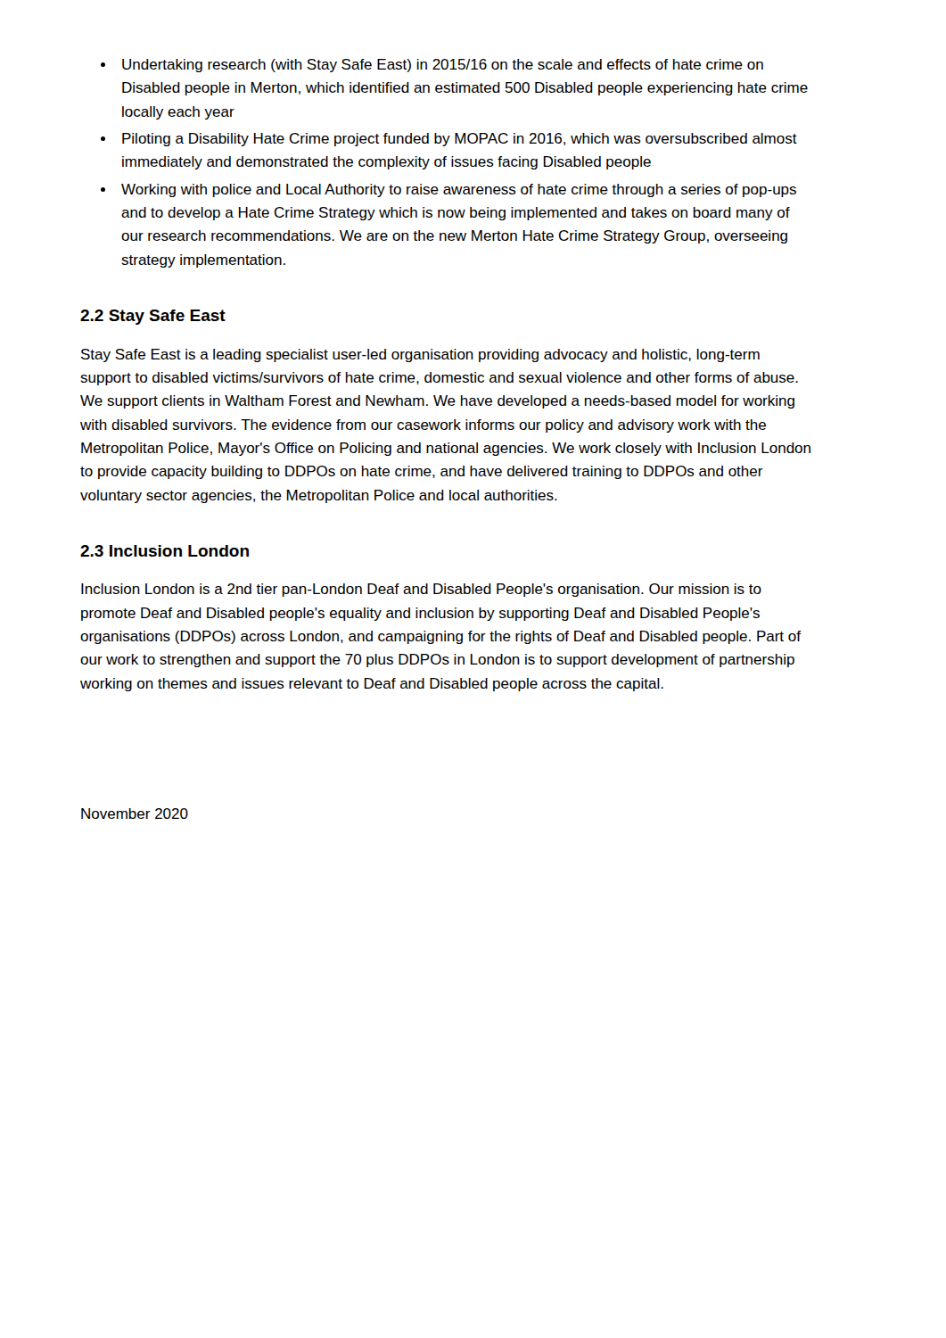Undertaking research (with Stay Safe East) in 2015/16 on the scale and effects of hate crime on Disabled people in Merton, which identified an estimated 500 Disabled people experiencing hate crime locally each year
Piloting a Disability Hate Crime project funded by MOPAC in 2016, which was oversubscribed almost immediately and demonstrated the complexity of issues facing Disabled people
Working with police and Local Authority to raise awareness of hate crime through a series of pop-ups and to develop a Hate Crime Strategy which is now being implemented and takes on board many of our research recommendations. We are on the new Merton Hate Crime Strategy Group, overseeing strategy implementation.
2.2 Stay Safe East
Stay Safe East is a leading specialist user-led organisation providing advocacy and holistic, long-term support to disabled victims/survivors of hate crime, domestic and sexual violence and other forms of abuse. We support clients in Waltham Forest and Newham. We have developed a needs-based model for working with disabled survivors. The evidence from our casework informs our policy and advisory work with the Metropolitan Police, Mayor's Office on Policing and national agencies. We work closely with Inclusion London to provide capacity building to DDPOs on hate crime, and have delivered training to DDPOs and other voluntary sector agencies, the Metropolitan Police and local authorities.
2.3 Inclusion London
Inclusion London is a 2nd tier pan-London Deaf and Disabled People's organisation. Our mission is to promote Deaf and Disabled people's equality and inclusion by supporting Deaf and Disabled People's organisations (DDPOs) across London, and campaigning for the rights of Deaf and Disabled people. Part of our work to strengthen and support the 70 plus DDPOs in London is to support development of partnership working on themes and issues relevant to Deaf and Disabled people across the capital.
November 2020